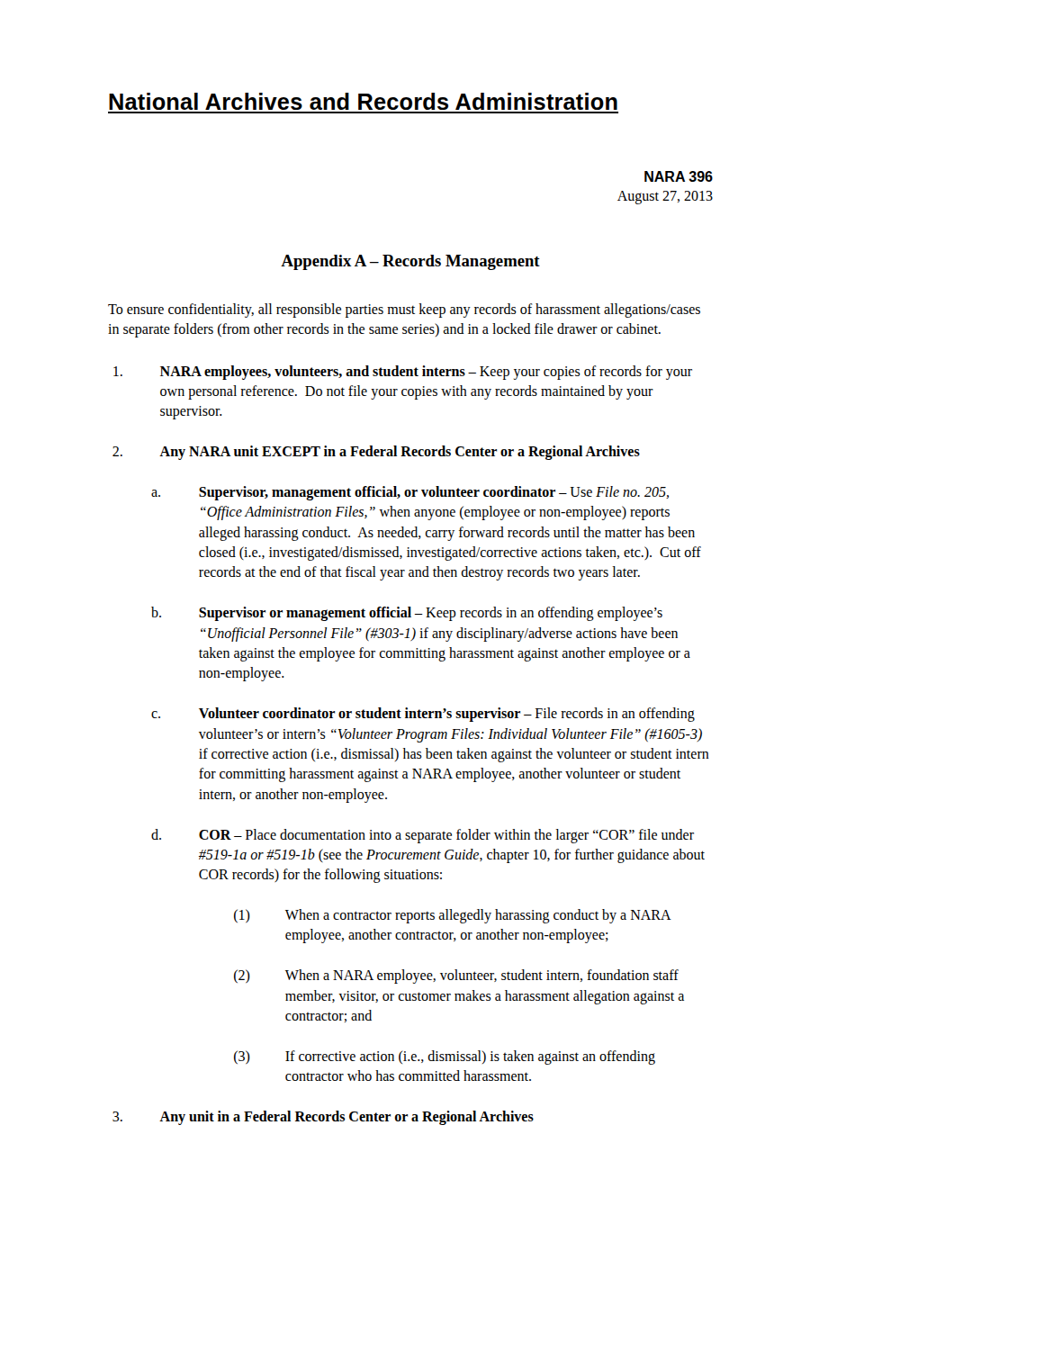National Archives and Records Administration
NARA 396
August 27, 2013
Appendix A – Records Management
To ensure confidentiality, all responsible parties must keep any records of harassment allegations/cases in separate folders (from other records in the same series) and in a locked file drawer or cabinet.
1.
NARA employees, volunteers, and student interns – Keep your copies of records for your own personal reference. Do not file your copies with any records maintained by your supervisor.
2.
Any NARA unit EXCEPT in a Federal Records Center or a Regional Archives
a.
Supervisor, management official, or volunteer coordinator – Use File no. 205, “Office Administration Files,” when anyone (employee or non-employee) reports alleged harassing conduct. As needed, carry forward records until the matter has been closed (i.e., investigated/dismissed, investigated/corrective actions taken, etc.). Cut off records at the end of that fiscal year and then destroy records two years later.
b.
Supervisor or management official – Keep records in an offending employee’s “Unofficial Personnel File” (#303-1) if any disciplinary/adverse actions have been taken against the employee for committing harassment against another employee or a non-employee.
c.
Volunteer coordinator or student intern’s supervisor – File records in an offending volunteer’s or intern’s “Volunteer Program Files: Individual Volunteer File” (#1605-3) if corrective action (i.e., dismissal) has been taken against the volunteer or student intern for committing harassment against a NARA employee, another volunteer or student intern, or another non-employee.
d.
COR – Place documentation into a separate folder within the larger “COR” file under #519-1a or #519-1b (see the Procurement Guide, chapter 10, for further guidance about COR records) for the following situations:
(1)
When a contractor reports allegedly harassing conduct by a NARA employee, another contractor, or another non-employee;
(2)
When a NARA employee, volunteer, student intern, foundation staff member, visitor, or customer makes a harassment allegation against a contractor; and
(3)
If corrective action (i.e., dismissal) is taken against an offending contractor who has committed harassment.
3.
Any unit in a Federal Records Center or a Regional Archives